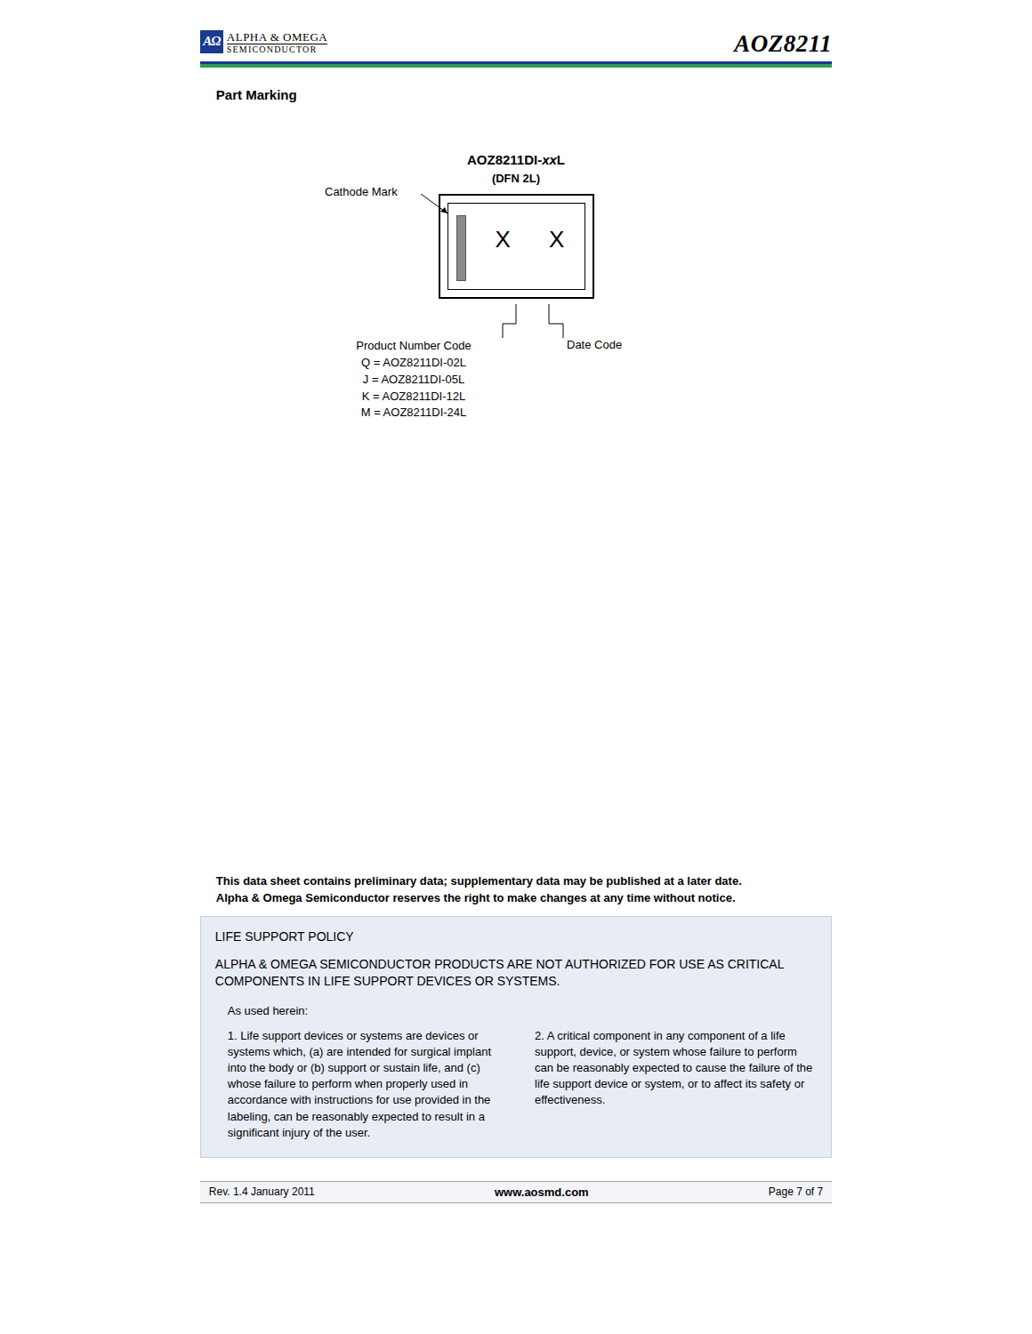AΩ
ALPHA & OMEGA SEMICONDUCTOR
AOZ8211
Part Marking
AOZ8211DI-xx L
(DFN 2L)
X X
Cathode Mark
Product Number Code
Q = AOZ8211DI-02L
J = AOZ8211DI-05L
K = AOZ8211DI-12L
M = AOZ8211DI-24L
Date Code
This data sheet contains preliminary data; supplementary data may be published at a later date.
Alpha & Omega Semiconductor reserves the right to make changes at any time without notice.
LIFE SUPPORT POLICY
ALPHA & OMEGA SEMICONDUCTOR PRODUCTS ARE NOT AUTHORIZED FOR USE AS CRITICAL
COMPONENTS IN LIFE SUPPORT DEVICES OR SYSTEMS.
As used herein:
1. Life support devices or systems are devices or systems which, (a) are intended for surgical implant into the body or (b) support or sustain life, and (c) whose failure to perform when properly used in accordance with instructions for use provided in the labeling, can be reasonably expected to result in a significant injury of the user.
2. A critical component in any component of a life support, device, or system whose failure to perform can be reasonably expected to cause the failure of the life support device or system, or to affect its safety or effectiveness.
Rev. 1.4 January 2011
www.aosmd.com
Page 7 of 7